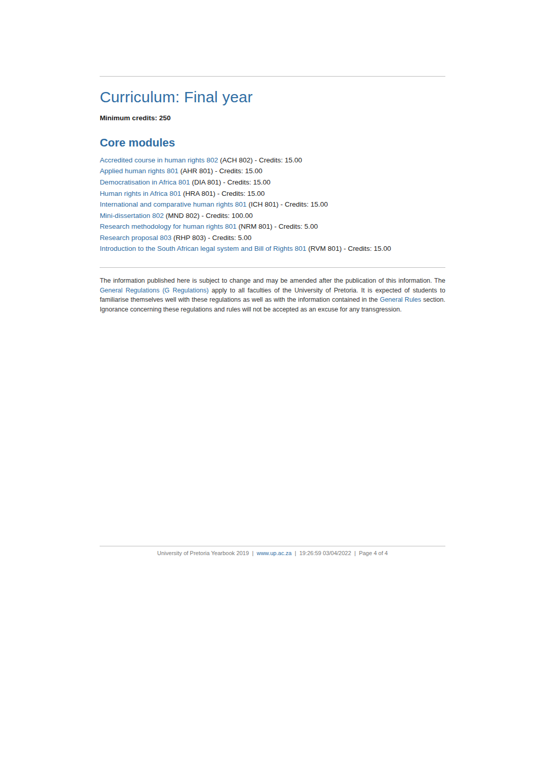Curriculum: Final year
Minimum credits: 250
Core modules
Accredited course in human rights 802 (ACH 802) - Credits: 15.00
Applied human rights 801 (AHR 801) - Credits: 15.00
Democratisation in Africa 801 (DIA 801) - Credits: 15.00
Human rights in Africa 801 (HRA 801) - Credits: 15.00
International and comparative human rights 801 (ICH 801) - Credits: 15.00
Mini-dissertation 802 (MND 802) - Credits: 100.00
Research methodology for human rights 801 (NRM 801) - Credits: 5.00
Research proposal 803 (RHP 803) - Credits: 5.00
Introduction to the South African legal system and Bill of Rights 801 (RVM 801) - Credits: 15.00
The information published here is subject to change and may be amended after the publication of this information. The General Regulations (G Regulations) apply to all faculties of the University of Pretoria. It is expected of students to familiarise themselves well with these regulations as well as with the information contained in the General Rules section. Ignorance concerning these regulations and rules will not be accepted as an excuse for any transgression.
University of Pretoria Yearbook 2019 | www.up.ac.za | 19:26:59 03/04/2022 | Page 4 of 4